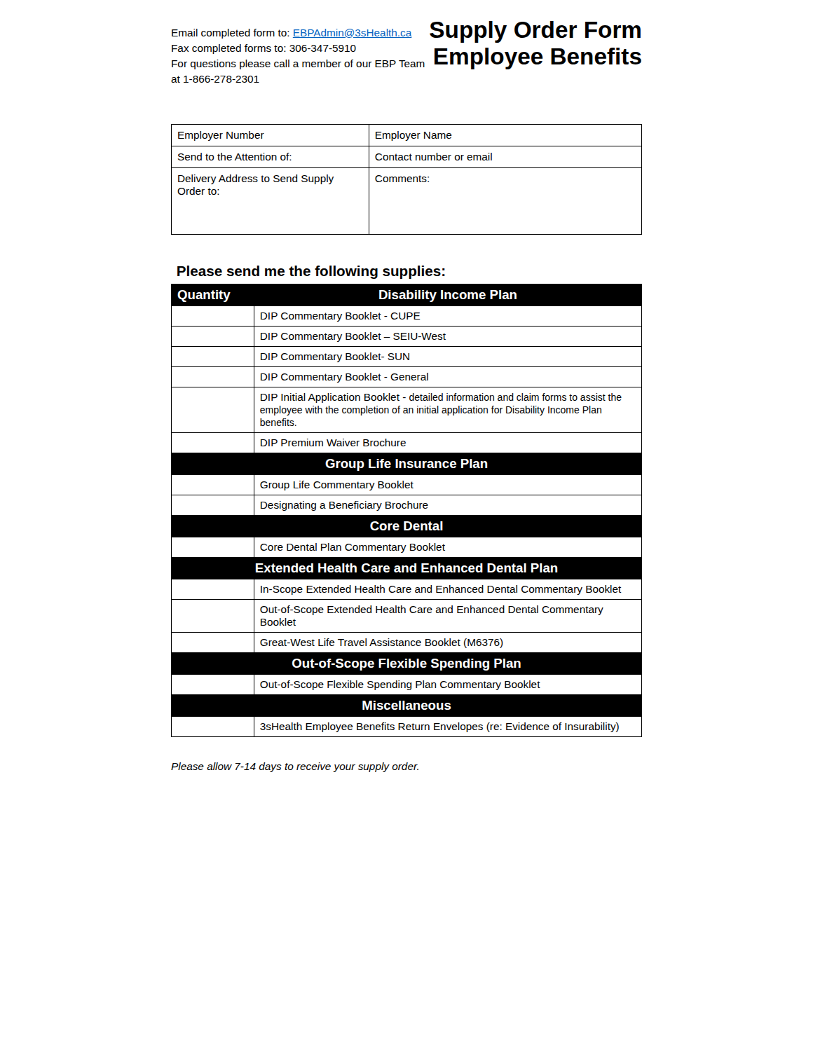Email completed form to: EBPAdmin@3sHealth.ca
Fax completed forms to: 306-347-5910
For questions please call a member of our EBP Team at 1-866-278-2301
Supply Order Form
Employee Benefits
| Employer Number | Employer Name |
| Send to the Attention of: | Contact number or email |
| Delivery Address to Send Supply Order to: | Comments: |
Please send me the following supplies:
| Quantity | Disability Income Plan |
| | DIP Commentary Booklet - CUPE |
| | DIP Commentary Booklet – SEIU-West |
| | DIP Commentary Booklet- SUN |
| | DIP Commentary Booklet - General |
| | DIP Initial Application Booklet - detailed information and claim forms to assist the employee with the completion of an initial application for Disability Income Plan benefits. |
| | DIP Premium Waiver Brochure |
| Group Life Insurance Plan |
| | Group Life Commentary Booklet |
| | Designating a Beneficiary Brochure |
| Core Dental |
| | Core Dental Plan Commentary Booklet |
| Extended Health Care and Enhanced Dental Plan |
| | In-Scope Extended Health Care and Enhanced Dental Commentary Booklet |
| | Out-of-Scope Extended Health Care and Enhanced Dental Commentary Booklet |
| | Great-West Life Travel Assistance Booklet (M6376) |
| Out-of-Scope Flexible Spending Plan |
| | Out-of-Scope Flexible Spending Plan Commentary Booklet |
| Miscellaneous |
| | 3sHealth Employee Benefits Return Envelopes (re: Evidence of Insurability) |
Please allow 7-14 days to receive your supply order.